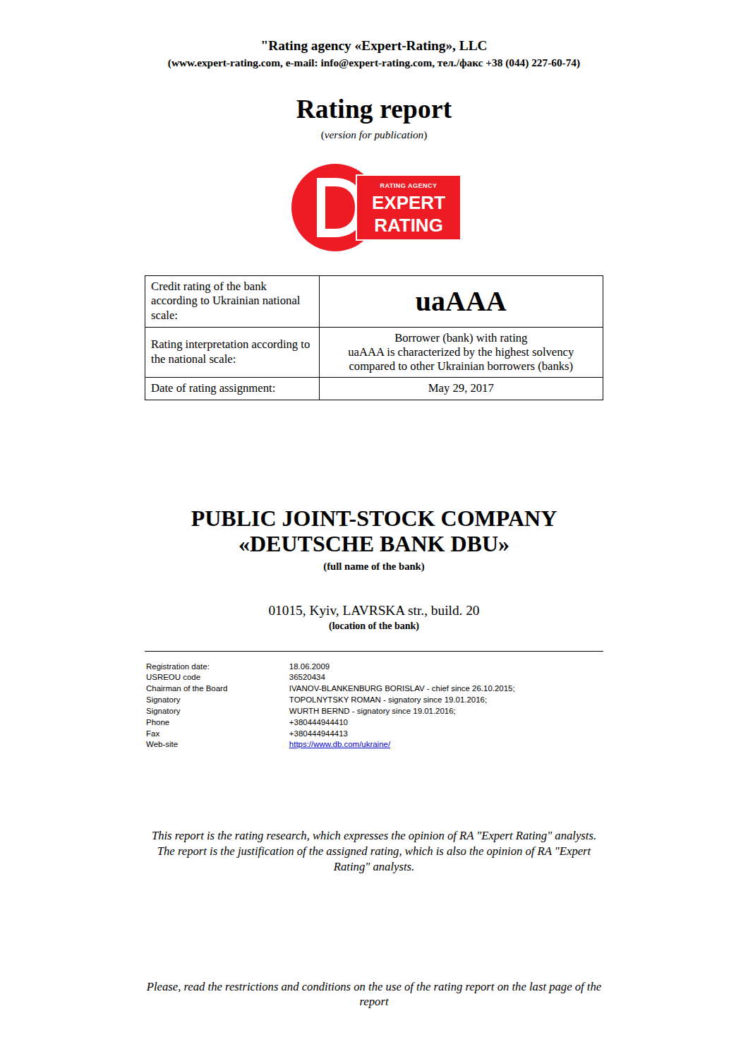"Rating agency «Expert-Rating», LLC
(www.expert-rating.com, e-mail: info@expert-rating.com, тел./факс +38 (044) 227-60-74)
Rating report
(version for publication)
RATING AGENCY EXPERT RATING
| Credit rating of the bank according to Ukrainian national scale: | uaAAA |
| Rating interpretation according to the national scale: | Borrower (bank) with rating uaAAA is characterized by the highest solvency compared to other Ukrainian borrowers (banks) |
| Date of rating assignment: | May 29, 2017 |
PUBLIC JOINT-STOCK COMPANY
«DEUTSCHE BANK DBU»
(full name of the bank)
01015, Kyiv, LAVRSKA str., build. 20
(location of the bank)
| Registration date: | 18.06.2009 |
| USREOU code | 36520434 |
| Chairman of the Board | IVANOV-BLANKENBURG BORISLAV - chief since 26.10.2015; |
| Signatory | TOPOLNYTSKY ROMAN - signatory since 19.01.2016; |
| Signatory | WURTH BERND - signatory since 19.01.2016; |
| Phone | +380444944410 |
| Fax | +380444944413 |
| Web-site | https://www.db.com/ukraine/ |
This report is the rating research, which expresses the opinion of RA "Expert Rating" analysts.
The report is the justification of the assigned rating, which is also the opinion of RA "Expert Rating" analysts.
Please, read the restrictions and conditions on the use of the rating report on the last page of the report